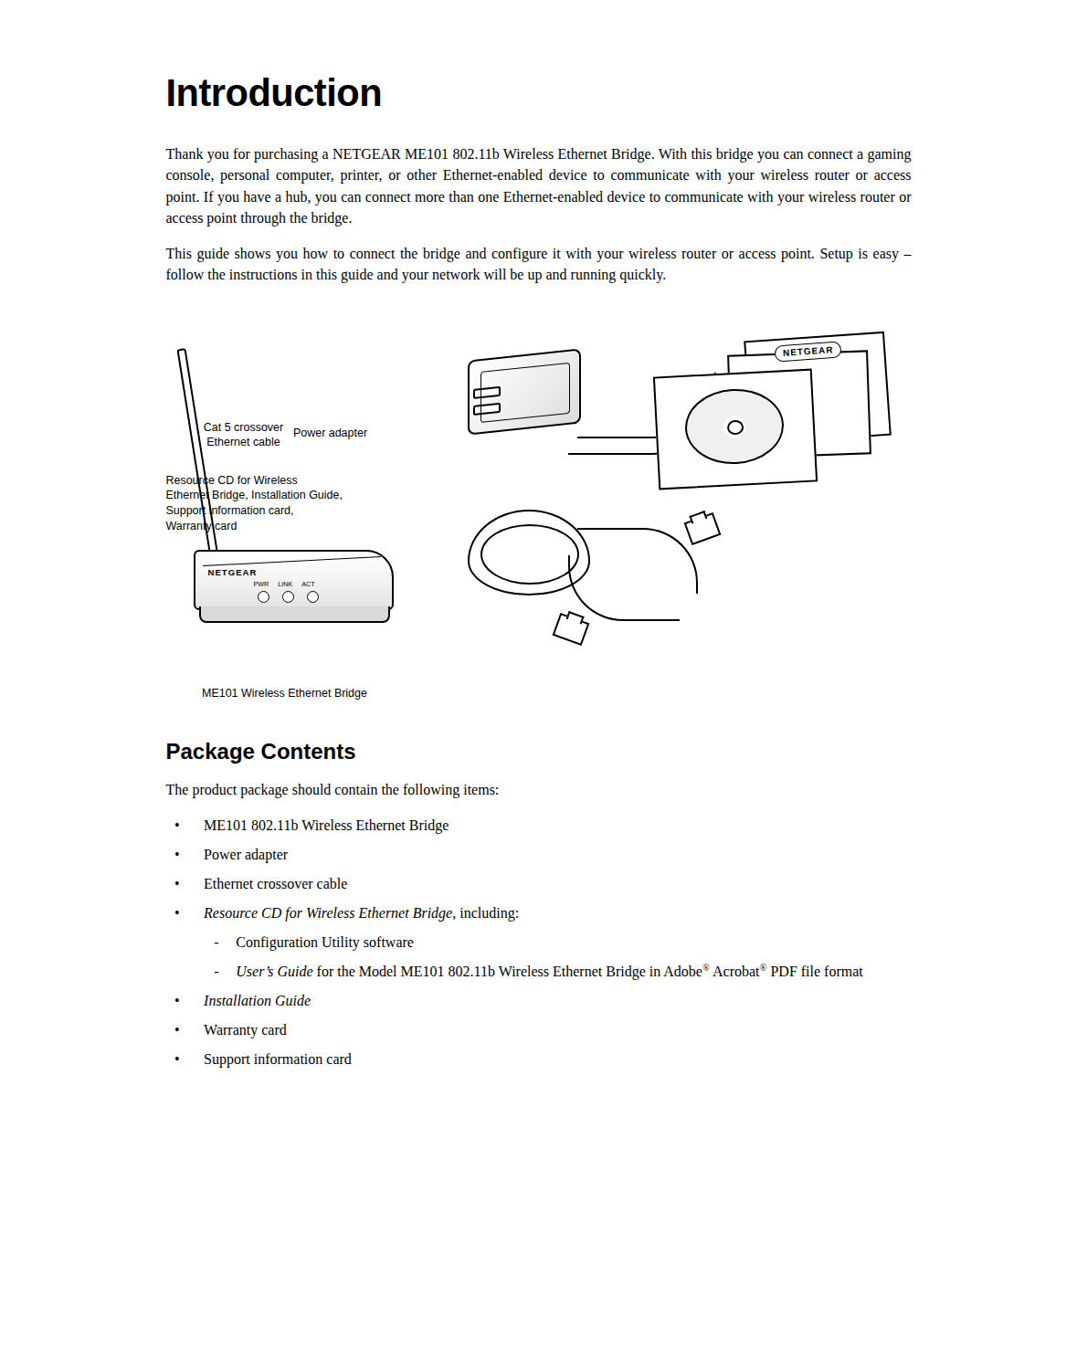Introduction
Thank you for purchasing a NETGEAR ME101 802.11b Wireless Ethernet Bridge. With this bridge you can connect a gaming console, personal computer, printer, or other Ethernet-enabled device to communicate with your wireless router or access point. If you have a hub, you can connect more than one Ethernet-enabled device to communicate with your wireless router or access point through the bridge.
This guide shows you how to connect the bridge and configure it with your wireless router or access point. Setup is easy – follow the instructions in this guide and your network will be up and running quickly.
NETGEAR
PWR LINK ACT
ME101 Wireless Ethernet Bridge
Power adapter
Cat 5 crossover
Ethernet cable
NETGEAR
Resource CD for Wireless
Ethernet Bridge, Installation Guide,
Support information card,
Warranty card
Package Contents
The product package should contain the following items:
ME101 802.11b Wireless Ethernet Bridge
Power adapter
Ethernet crossover cable
Resource CD for Wireless Ethernet Bridge, including:
Configuration Utility software
User’s Guide for the Model ME101 802.11b Wireless Ethernet Bridge in Adobe® Acrobat® PDF file format
Installation Guide
Warranty card
Support information card